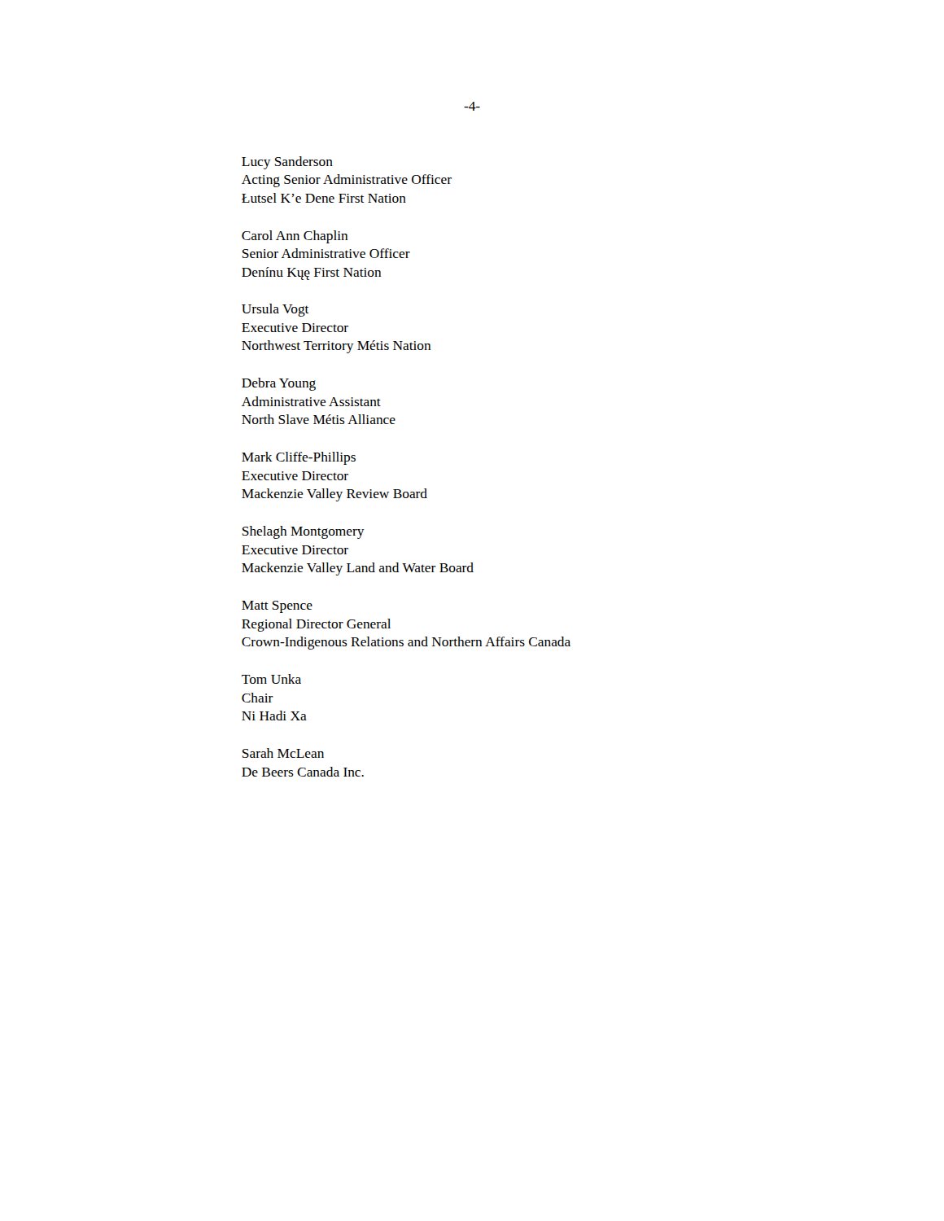-4-
Lucy Sanderson
Acting Senior Administrative Officer
Łutsel K’e Dene First Nation
Carol Ann Chaplin
Senior Administrative Officer
Denínu Kųę First Nation
Ursula Vogt
Executive Director
Northwest Territory Métis Nation
Debra Young
Administrative Assistant
North Slave Métis Alliance
Mark Cliffe-Phillips
Executive Director
Mackenzie Valley Review Board
Shelagh Montgomery
Executive Director
Mackenzie Valley Land and Water Board
Matt Spence
Regional Director General
Crown-Indigenous Relations and Northern Affairs Canada
Tom Unka
Chair
Ni Hadi Xa
Sarah McLean
De Beers Canada Inc.